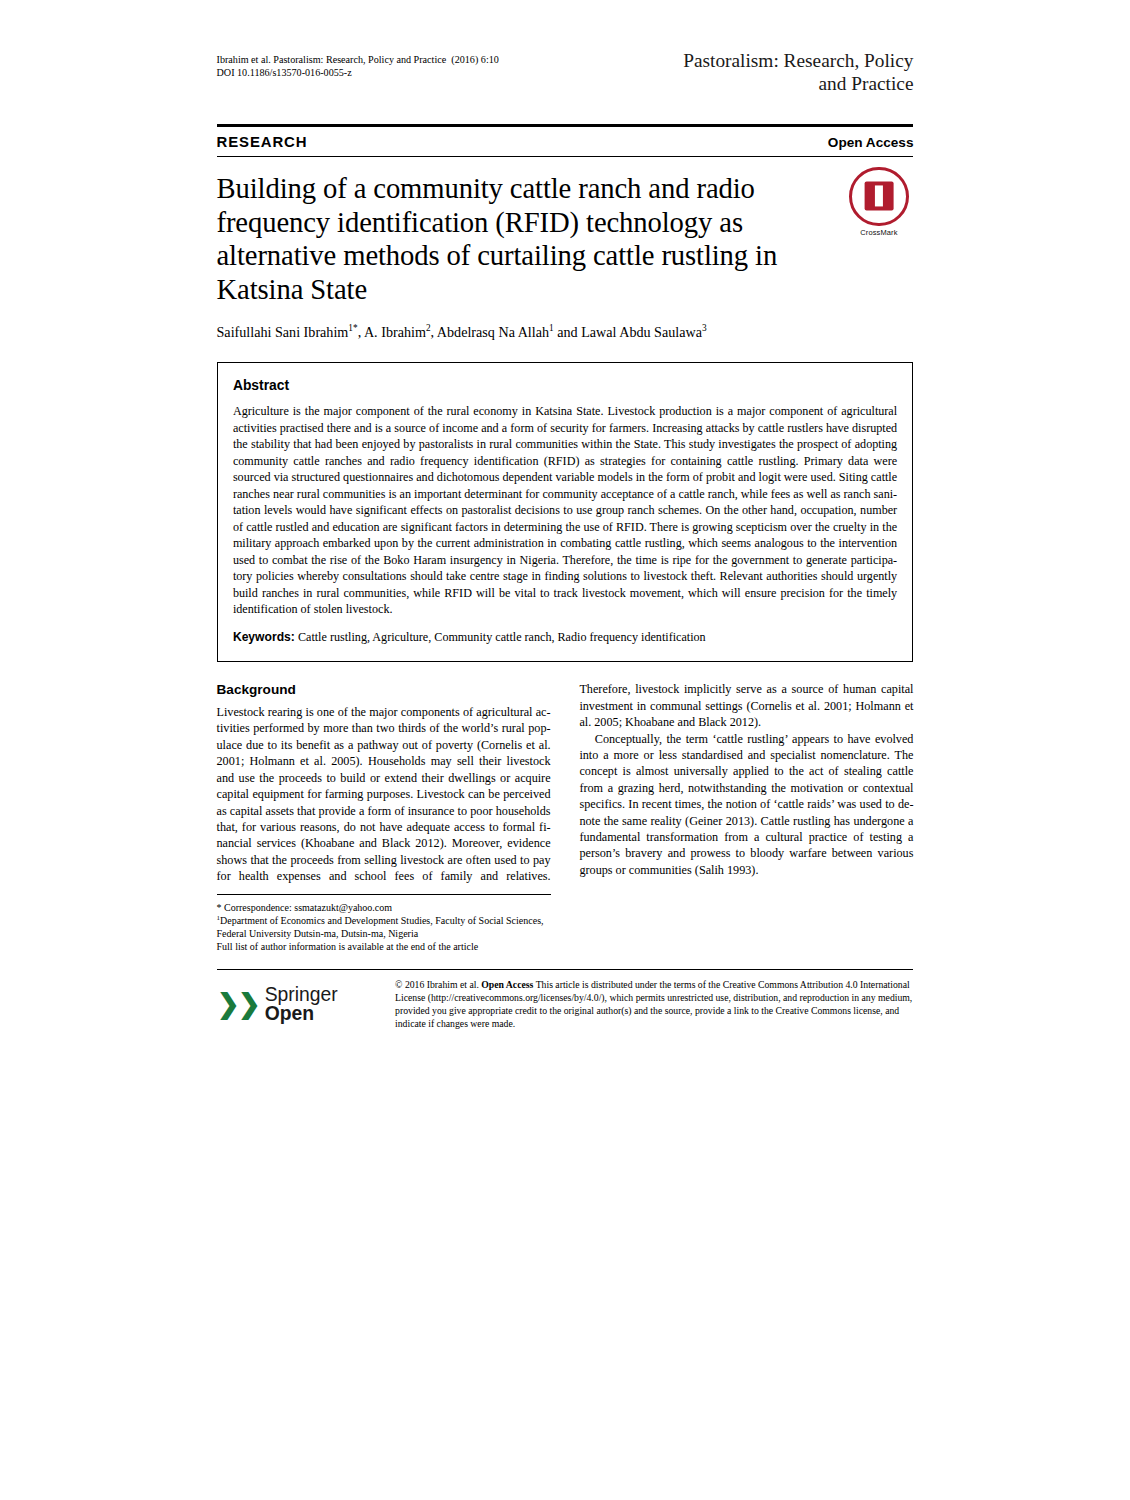Ibrahim et al. Pastoralism: Research, Policy and Practice (2016) 6:10
DOI 10.1186/s13570-016-0055-z
Pastoralism: Research, Policy
and Practice
RESEARCH
Open Access
CrossMark
Building of a community cattle ranch and radio frequency identification (RFID) technology as alternative methods of curtailing cattle rustling in Katsina State
Saifullahi Sani Ibrahim1*, A. Ibrahim2, Abdelrasq Na Allah1 and Lawal Abdu Saulawa3
Abstract
Agriculture is the major component of the rural economy in Katsina State. Livestock production is a major component of agricultural activities practised there and is a source of income and a form of security for farmers. Increasing attacks by cattle rustlers have disrupted the stability that had been enjoyed by pastoralists in rural communities within the State. This study investigates the prospect of adopting community cattle ranches and radio frequency identification (RFID) as strategies for containing cattle rustling. Primary data were sourced via structured questionnaires and dichotomous dependent variable models in the form of probit and logit were used. Siting cattle ranches near rural communities is an important determinant for community acceptance of a cattle ranch, while fees as well as ranch sanitation levels would have significant effects on pastoralist decisions to use group ranch schemes. On the other hand, occupation, number of cattle rustled and education are significant factors in determining the use of RFID. There is growing scepticism over the cruelty in the military approach embarked upon by the current administration in combating cattle rustling, which seems analogous to the intervention used to combat the rise of the Boko Haram insurgency in Nigeria. Therefore, the time is ripe for the government to generate participatory policies whereby consultations should take centre stage in finding solutions to livestock theft. Relevant authorities should urgently build ranches in rural communities, while RFID will be vital to track livestock movement, which will ensure precision for the timely identification of stolen livestock.
Keywords: Cattle rustling, Agriculture, Community cattle ranch, Radio frequency identification
Background
Livestock rearing is one of the major components of agricultural activities performed by more than two thirds of the world’s rural populace due to its benefit as a pathway out of poverty (Cornelis et al. 2001; Holmann et al. 2005). Households may sell their livestock and use the proceeds to build or extend their dwellings or acquire capital equipment for farming purposes. Livestock can be perceived as capital assets that provide a form of insurance to poor households that, for various reasons, do not have adequate access to formal financial services (Khoabane and Black 2012). Moreover, evidence shows that the proceeds from selling livestock are often used to pay for health expenses and school fees of family and relatives. Therefore, livestock implicitly serve as a source of human capital investment in communal settings (Cornelis et al. 2001; Holmann et al. 2005; Khoabane and Black 2012).
Conceptually, the term ‘cattle rustling’ appears to have evolved into a more or less standardised and specialist nomenclature. The concept is almost universally applied to the act of stealing cattle from a grazing herd, notwithstanding the motivation or contextual specifics. In recent times, the notion of ‘cattle raids’ was used to denote the same reality (Geiner 2013). Cattle rustling has undergone a fundamental transformation from a cultural practice of testing a person’s bravery and prowess to bloody warfare between various groups or communities (Salih 1993).
* Correspondence: ssmatazukt@yahoo.com
1Department of Economics and Development Studies, Faculty of Social Sciences, Federal University Dutsin-ma, Dutsin-ma, Nigeria
Full list of author information is available at the end of the article
❯❯ Springer Open
© 2016 Ibrahim et al. Open Access This article is distributed under the terms of the Creative Commons Attribution 4.0 International License (http://creativecommons.org/licenses/by/4.0/), which permits unrestricted use, distribution, and reproduction in any medium, provided you give appropriate credit to the original author(s) and the source, provide a link to the Creative Commons license, and indicate if changes were made.